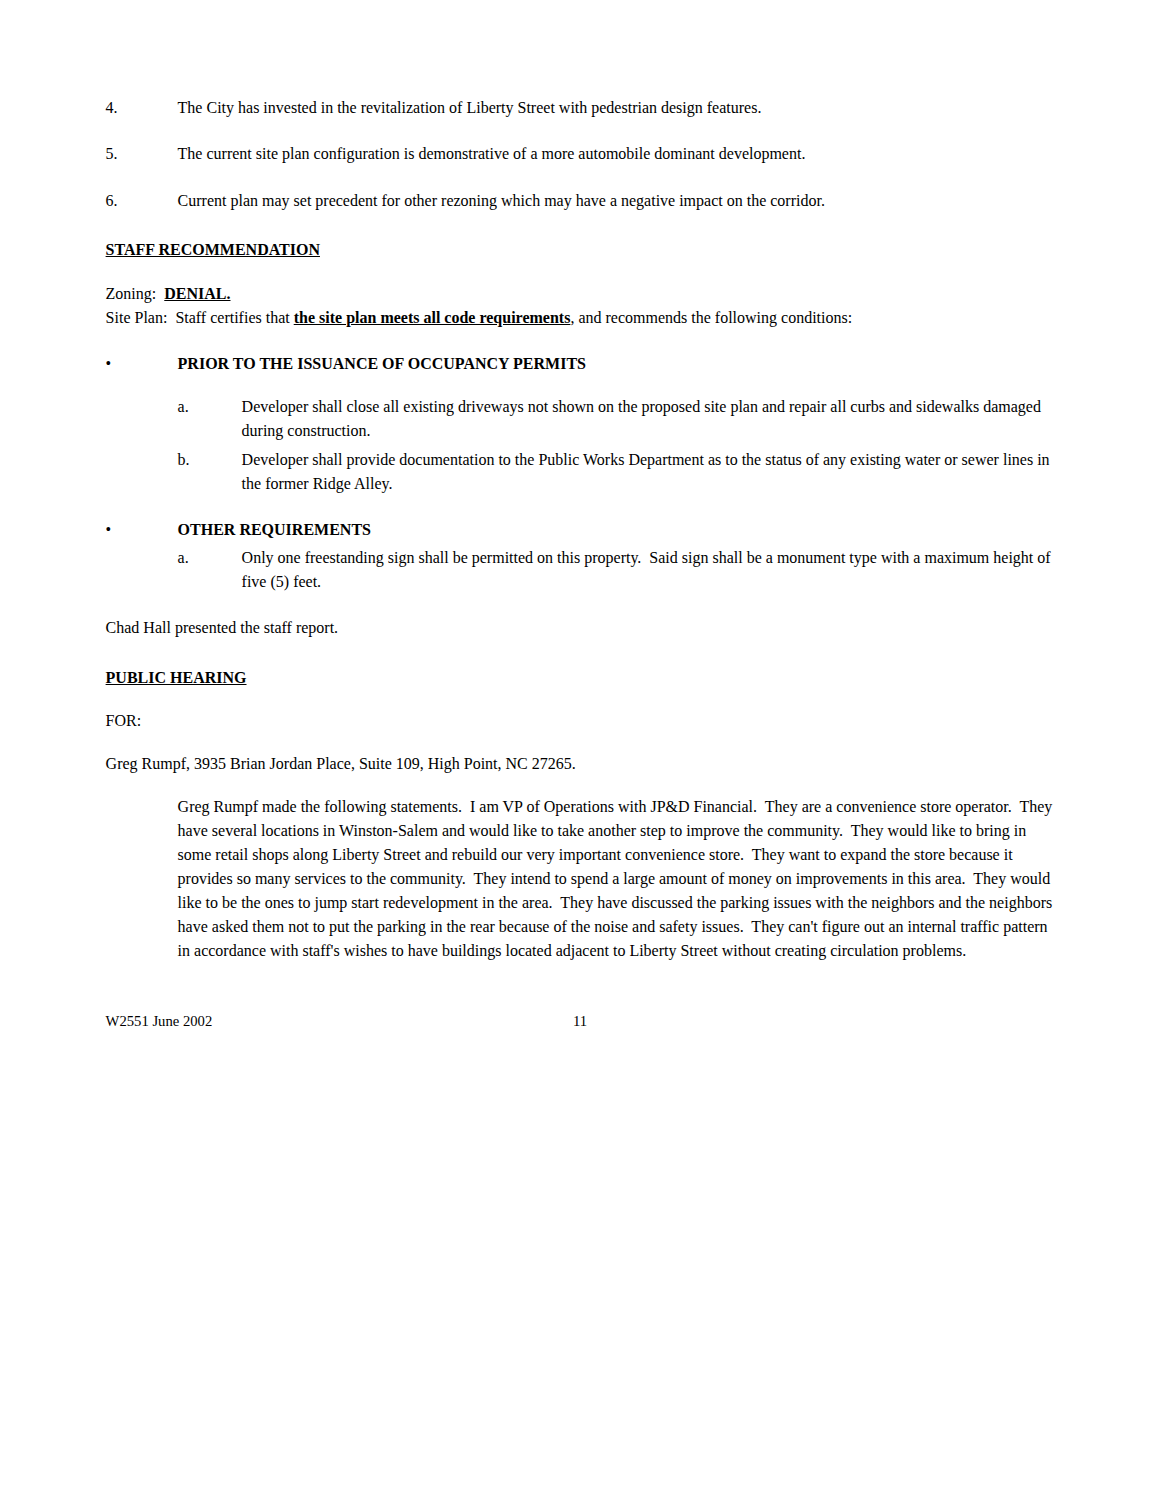4. The City has invested in the revitalization of Liberty Street with pedestrian design features.
5. The current site plan configuration is demonstrative of a more automobile dominant development.
6. Current plan may set precedent for other rezoning which may have a negative impact on the corridor.
STAFF RECOMMENDATION
Zoning: DENIAL.
Site Plan: Staff certifies that the site plan meets all code requirements, and recommends the following conditions:
•PRIOR TO THE ISSUANCE OF OCCUPANCY PERMITS
a. Developer shall close all existing driveways not shown on the proposed site plan and repair all curbs and sidewalks damaged during construction.
b. Developer shall provide documentation to the Public Works Department as to the status of any existing water or sewer lines in the former Ridge Alley.
•OTHER REQUIREMENTS
a. Only one freestanding sign shall be permitted on this property. Said sign shall be a monument type with a maximum height of five (5) feet.
Chad Hall presented the staff report.
PUBLIC HEARING
FOR:
Greg Rumpf, 3935 Brian Jordan Place, Suite 109, High Point, NC 27265.
Greg Rumpf made the following statements. I am VP of Operations with JP&D Financial. They are a convenience store operator. They have several locations in Winston-Salem and would like to take another step to improve the community. They would like to bring in some retail shops along Liberty Street and rebuild our very important convenience store. They want to expand the store because it provides so many services to the community. They intend to spend a large amount of money on improvements in this area. They would like to be the ones to jump start redevelopment in the area. They have discussed the parking issues with the neighbors and the neighbors have asked them not to put the parking in the rear because of the noise and safety issues. They can't figure out an internal traffic pattern in accordance with staff's wishes to have buildings located adjacent to Liberty Street without creating circulation problems.
W2551 June 200211